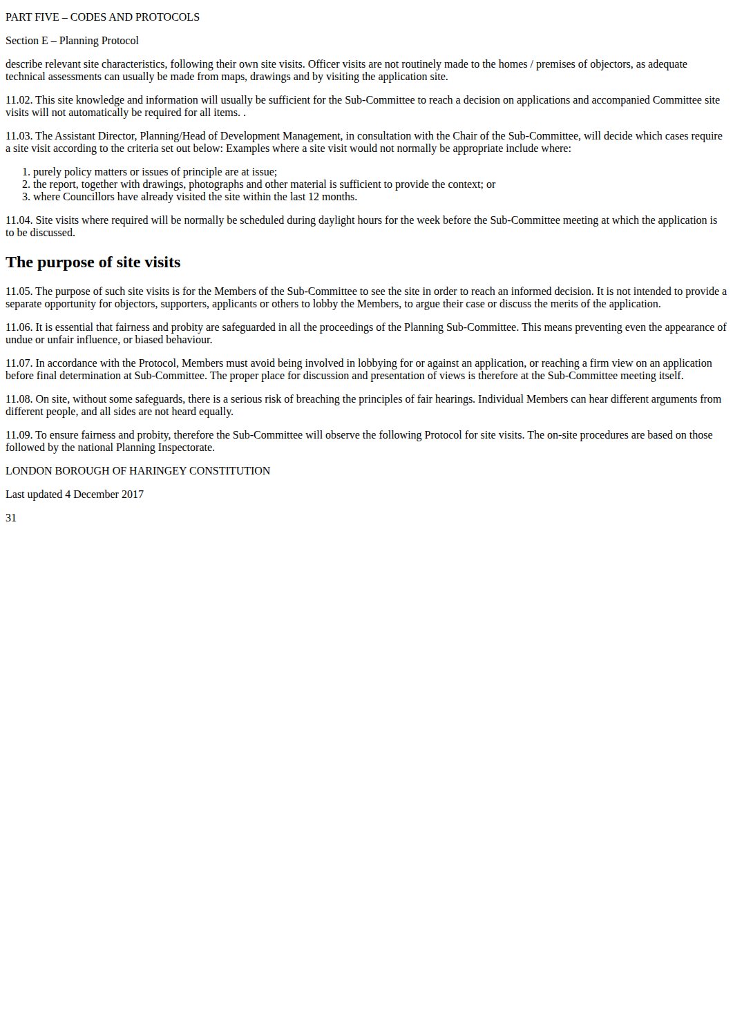PART FIVE – CODES AND PROTOCOLS
Section E – Planning Protocol
describe relevant site characteristics, following their own site visits. Officer visits are not routinely made to the homes / premises of objectors, as adequate technical assessments can usually be made from maps, drawings and by visiting the application site.
11.02. This site knowledge and information will usually be sufficient for the Sub-Committee to reach a decision on applications and accompanied Committee site visits will not automatically be required for all items. .
11.03. The Assistant Director, Planning/Head of Development Management, in consultation with the Chair of the Sub-Committee, will decide which cases require a site visit according to the criteria set out below: Examples where a site visit would not normally be appropriate include where:
purely policy matters or issues of principle are at issue;
the report, together with drawings, photographs and other material is sufficient to provide the context; or
where Councillors have already visited the site within the last 12 months.
11.04. Site visits where required will be normally be scheduled during daylight hours for the week before the Sub-Committee meeting at which the application is to be discussed.
The purpose of site visits
11.05. The purpose of such site visits is for the Members of the Sub-Committee to see the site in order to reach an informed decision. It is not intended to provide a separate opportunity for objectors, supporters, applicants or others to lobby the Members, to argue their case or discuss the merits of the application.
11.06. It is essential that fairness and probity are safeguarded in all the proceedings of the Planning Sub-Committee. This means preventing even the appearance of undue or unfair influence, or biased behaviour.
11.07. In accordance with the Protocol, Members must avoid being involved in lobbying for or against an application, or reaching a firm view on an application before final determination at Sub-Committee. The proper place for discussion and presentation of views is therefore at the Sub-Committee meeting itself.
11.08. On site, without some safeguards, there is a serious risk of breaching the principles of fair hearings. Individual Members can hear different arguments from different people, and all sides are not heard equally.
11.09. To ensure fairness and probity, therefore the Sub-Committee will observe the following Protocol for site visits. The on-site procedures are based on those followed by the national Planning Inspectorate.
LONDON BOROUGH OF HARINGEY CONSTITUTION
Last updated 4 December 2017
31